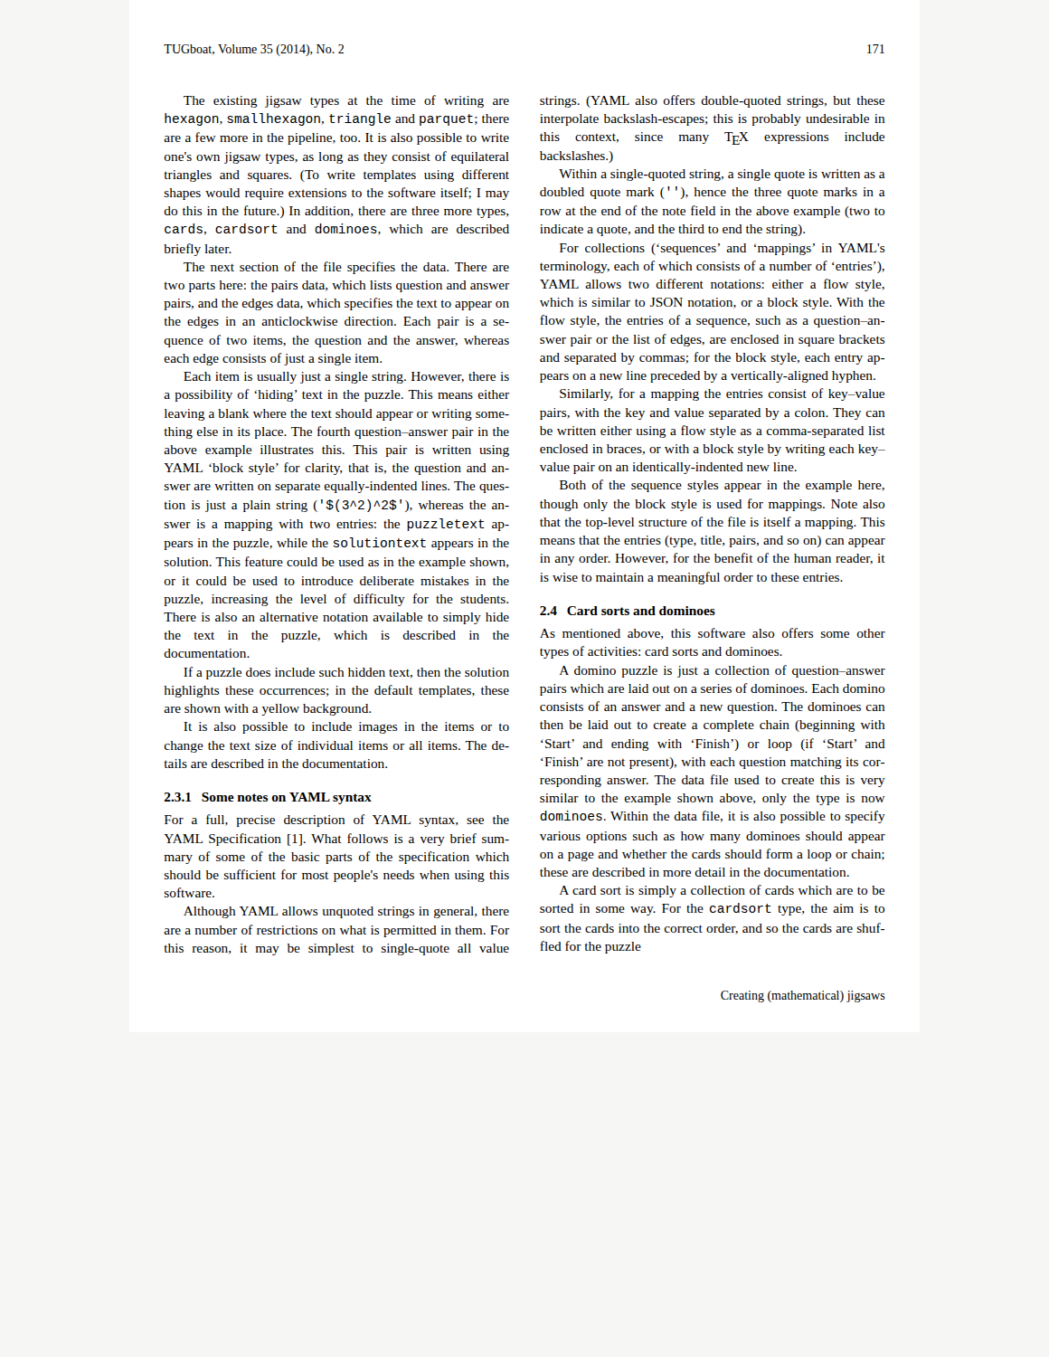TUGboat, Volume 35 (2014), No. 2 171
The existing jigsaw types at the time of writing are hexagon, smallhexagon, triangle and parquet; there are a few more in the pipeline, too. It is also possible to write one's own jigsaw types, as long as they consist of equilateral triangles and squares. (To write templates using different shapes would require extensions to the software itself; I may do this in the future.) In addition, there are three more types, cards, cardsort and dominoes, which are described briefly later.
The next section of the file specifies the data. There are two parts here: the pairs data, which lists question and answer pairs, and the edges data, which specifies the text to appear on the edges in an anticlockwise direction. Each pair is a sequence of two items, the question and the answer, whereas each edge consists of just a single item.
Each item is usually just a single string. However, there is a possibility of ‘hiding’ text in the puzzle. This means either leaving a blank where the text should appear or writing something else in its place. The fourth question–answer pair in the above example illustrates this. This pair is written using YAML ‘block style’ for clarity, that is, the question and answer are written on separate equally-indented lines. The question is just a plain string ('$(3^2)^2$'), whereas the answer is a mapping with two entries: the puzzletext appears in the puzzle, while the solutiontext appears in the solution. This feature could be used as in the example shown, or it could be used to introduce deliberate mistakes in the puzzle, increasing the level of difficulty for the students. There is also an alternative notation available to simply hide the text in the puzzle, which is described in the documentation.
If a puzzle does include such hidden text, then the solution highlights these occurrences; in the default templates, these are shown with a yellow background.
It is also possible to include images in the items or to change the text size of individual items or all items. The details are described in the documentation.
2.3.1 Some notes on YAML syntax
For a full, precise description of YAML syntax, see the YAML Specification [1]. What follows is a very brief summary of some of the basic parts of the specification which should be sufficient for most people's needs when using this software.
Although YAML allows unquoted strings in general, there are a number of restrictions on what is permitted in them. For this reason, it may be simplest to single-quote all value strings. (YAML also offers double-quoted strings, but these interpolate backslash-escapes; this is probably undesirable in this context, since many TEX expressions include backslashes.)
Within a single-quoted string, a single quote is written as a doubled quote mark (''), hence the three quote marks in a row at the end of the note field in the above example (two to indicate a quote, and the third to end the string).
For collections (‘sequences’ and ‘mappings’ in YAML's terminology, each of which consists of a number of ‘entries’), YAML allows two different notations: either a flow style, which is similar to JSON notation, or a block style. With the flow style, the entries of a sequence, such as a question–answer pair or the list of edges, are enclosed in square brackets and separated by commas; for the block style, each entry appears on a new line preceded by a vertically-aligned hyphen.
Similarly, for a mapping the entries consist of key–value pairs, with the key and value separated by a colon. They can be written either using a flow style as a comma-separated list enclosed in braces, or with a block style by writing each key–value pair on an identically-indented new line.
Both of the sequence styles appear in the example here, though only the block style is used for mappings. Note also that the top-level structure of the file is itself a mapping. This means that the entries (type, title, pairs, and so on) can appear in any order. However, for the benefit of the human reader, it is wise to maintain a meaningful order to these entries.
2.4 Card sorts and dominoes
As mentioned above, this software also offers some other types of activities: card sorts and dominoes.
A domino puzzle is just a collection of question–answer pairs which are laid out on a series of dominoes. Each domino consists of an answer and a new question. The dominoes can then be laid out to create a complete chain (beginning with ‘Start’ and ending with ‘Finish’) or loop (if ‘Start’ and ‘Finish’ are not present), with each question matching its corresponding answer. The data file used to create this is very similar to the example shown above, only the type is now dominoes. Within the data file, it is also possible to specify various options such as how many dominoes should appear on a page and whether the cards should form a loop or chain; these are described in more detail in the documentation.
A card sort is simply a collection of cards which are to be sorted in some way. For the cardsort type, the aim is to sort the cards into the correct order, and so the cards are shuffled for the puzzle
Creating (mathematical) jigsaws